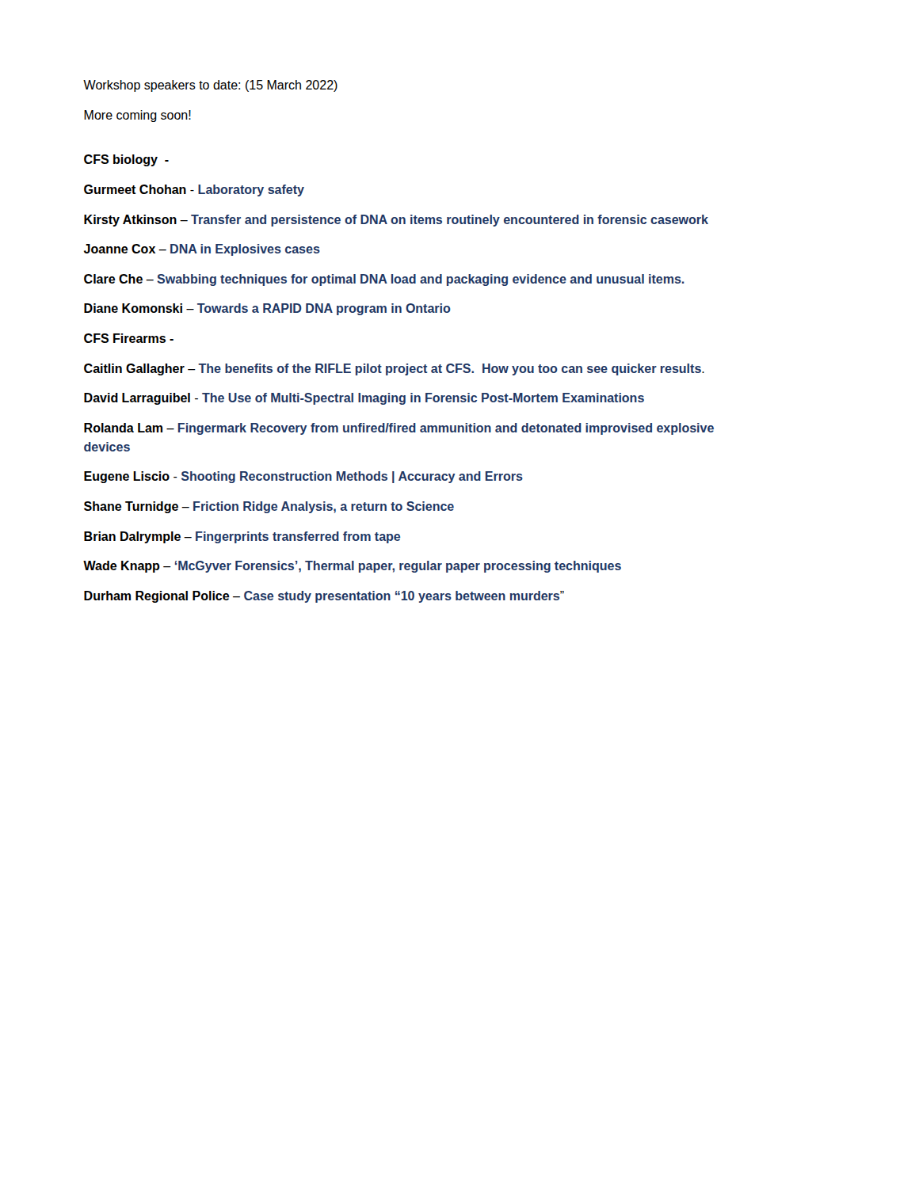Workshop speakers to date: (15 March 2022)
More coming soon!
CFS biology -
Gurmeet Chohan - Laboratory safety
Kirsty Atkinson – Transfer and persistence of DNA on items routinely encountered in forensic casework
Joanne Cox – DNA in Explosives cases
Clare Che – Swabbing techniques for optimal DNA load and packaging evidence and unusual items.
Diane Komonski – Towards a RAPID DNA program in Ontario
CFS Firearms -
Caitlin Gallagher – The benefits of the RIFLE pilot project at CFS. How you too can see quicker results.
David Larraguibel - The Use of Multi-Spectral Imaging in Forensic Post-Mortem Examinations
Rolanda Lam – Fingermark Recovery from unfired/fired ammunition and detonated improvised explosive devices
Eugene Liscio - Shooting Reconstruction Methods | Accuracy and Errors
Shane Turnidge – Friction Ridge Analysis, a return to Science
Brian Dalrymple – Fingerprints transferred from tape
Wade Knapp – ‘McGyver Forensics’, Thermal paper, regular paper processing techniques
Durham Regional Police – Case study presentation “10 years between murders”